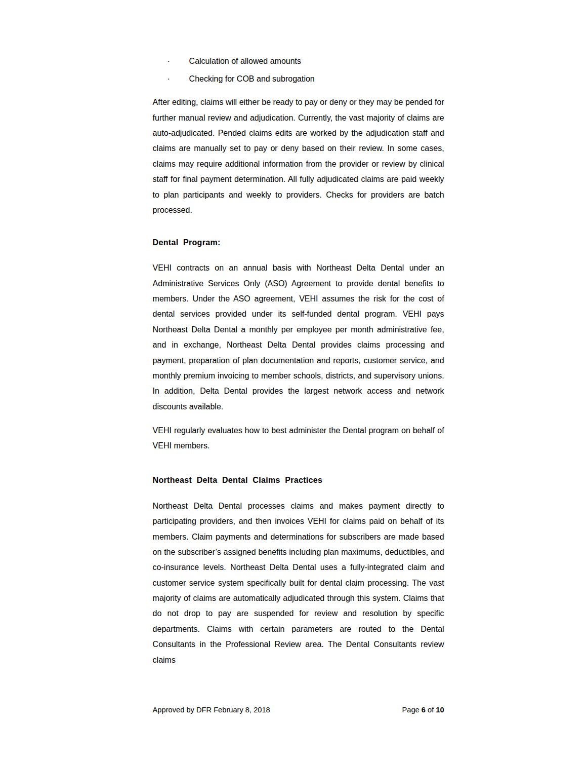Calculation of allowed amounts
Checking for COB and subrogation
After editing, claims will either be ready to pay or deny or they may be pended for further manual review and adjudication. Currently, the vast majority of claims are auto-adjudicated. Pended claims edits are worked by the adjudication staff and claims are manually set to pay or deny based on their review. In some cases, claims may require additional information from the provider or review by clinical staff for final payment determination. All fully adjudicated claims are paid weekly to plan participants and weekly to providers. Checks for providers are batch processed.
Dental Program:
VEHI contracts on an annual basis with Northeast Delta Dental under an Administrative Services Only (ASO) Agreement to provide dental benefits to members. Under the ASO agreement, VEHI assumes the risk for the cost of dental services provided under its self-funded dental program. VEHI pays Northeast Delta Dental a monthly per employee per month administrative fee, and in exchange, Northeast Delta Dental provides claims processing and payment, preparation of plan documentation and reports, customer service, and monthly premium invoicing to member schools, districts, and supervisory unions. In addition, Delta Dental provides the largest network access and network discounts available.
VEHI regularly evaluates how to best administer the Dental program on behalf of VEHI members.
Northeast Delta Dental Claims Practices
Northeast Delta Dental processes claims and makes payment directly to participating providers, and then invoices VEHI for claims paid on behalf of its members. Claim payments and determinations for subscribers are made based on the subscriber’s assigned benefits including plan maximums, deductibles, and co-insurance levels. Northeast Delta Dental uses a fully-integrated claim and customer service system specifically built for dental claim processing. The vast majority of claims are automatically adjudicated through this system. Claims that do not drop to pay are suspended for review and resolution by specific departments. Claims with certain parameters are routed to the Dental Consultants in the Professional Review area. The Dental Consultants review claims
Approved by DFR February 8, 2018
Page 6 of 10